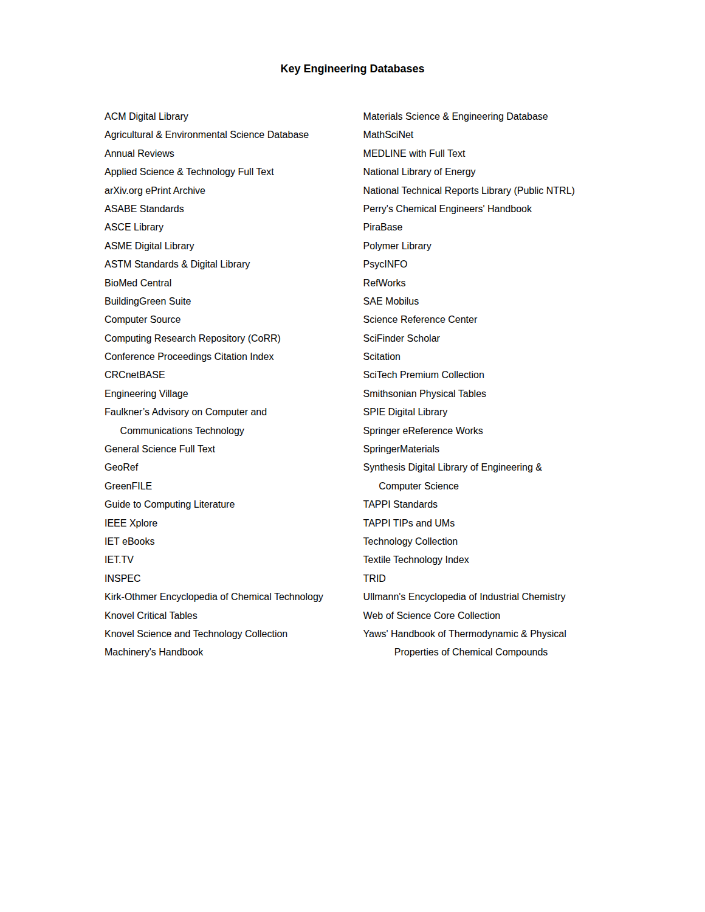Key Engineering Databases
ACM Digital Library
Agricultural & Environmental Science Database
Annual Reviews
Applied Science & Technology Full Text
arXiv.org ePrint Archive
ASABE Standards
ASCE Library
ASME Digital Library
ASTM Standards & Digital Library
BioMed Central
BuildingGreen Suite
Computer Source
Computing Research Repository (CoRR)
Conference Proceedings Citation Index
CRCnetBASE
Engineering Village
Faulkner’s Advisory on Computer andCommunications Technology
General Science Full Text
GeoRef
GreenFILE
Guide to Computing Literature
IEEE Xplore
IET eBooks
IET.TV
INSPEC
Kirk-Othmer Encyclopedia of Chemical Technology
Knovel Critical Tables
Knovel Science and Technology Collection
Machinery's Handbook
Materials Science & Engineering Database
MathSciNet
MEDLINE with Full Text
National Library of Energy
National Technical Reports Library (Public NTRL)
Perry's Chemical Engineers' Handbook
PiraBase
Polymer Library
PsycINFO
RefWorks
SAE Mobilus
Science Reference Center
SciFinder Scholar
Scitation
SciTech Premium Collection
Smithsonian Physical Tables
SPIE Digital Library
Springer eReference Works
SpringerMaterials
Synthesis Digital Library of Engineering &Computer Science
TAPPI Standards
TAPPI TIPs and UMs
Technology Collection
Textile Technology Index
TRID
Ullmann's Encyclopedia of Industrial Chemistry
Web of Science Core Collection
Yaws' Handbook of Thermodynamic & PhysicalProperties of Chemical Compounds